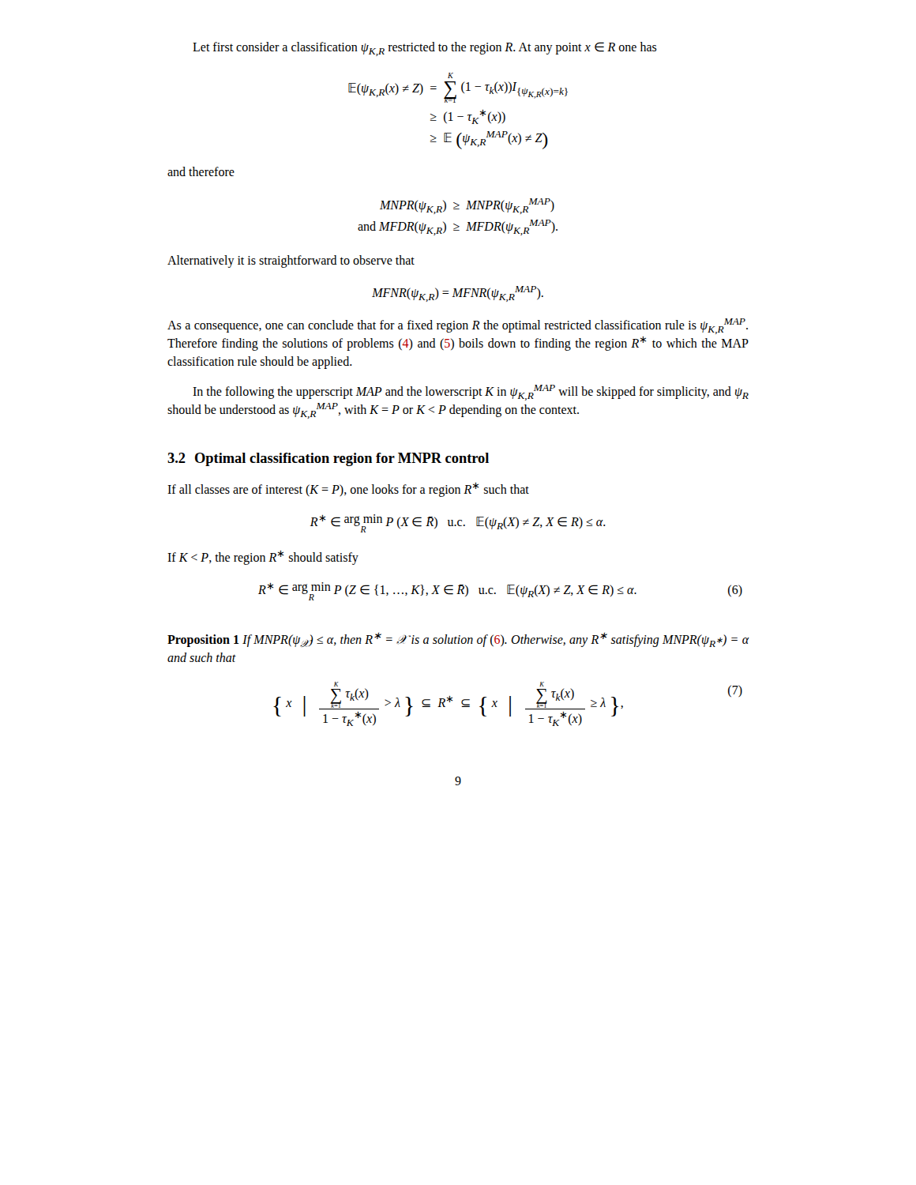Let first consider a classification ψK,R restricted to the region R. At any point x ∈ R one has
| 𝔼( ψ K,R ( x ) ≠ Z ) | = | K ∑ k =1 (1 − τ k ( x )) I { ψ K,R ( x )= k } |
| | ≥ | (1 − τ K ∗ ( x )) |
| | ≥ | 𝔼 ( ψ K,R MAP ( x ) ≠ Z ) |
and therefore
| MNPR ( ψ K,R ) | ≥ | MNPR ( ψ K,R MAP ) |
| and MFDR ( ψ K,R ) | ≥ | MFDR ( ψ K,R MAP ). |
Alternatively it is straightforward to observe that
MFNR(ψK,R) = MFNR(ψK,RMAP).
As a consequence, one can conclude that for a fixed region R the optimal restricted classification rule is ψK,RMAP. Therefore finding the solutions of problems (4) and (5) boils down to finding the region R∗ to which the MAP classification rule should be applied.
In the following the upperscript MAP and the lowerscript K in ψK,RMAP will be skipped for simplicity, and ψR should be understood as ψK,RMAP, with K = P or K < P depending on the context.
3.2 Optimal classification region for MNPR control
If all classes are of interest (K = P), one looks for a region R∗ such that
R∗ ∈ arg min R P (X ∈ R̄) u.c. 𝔼(ψR(X) ≠ Z, X ∈ R) ≤ α.
If K < P, the region R∗ should satisfy
(6) R∗ ∈ arg min R P (Z ∈ {1, …, K}, X ∈ R̄) u.c. 𝔼(ψR(X) ≠ Z, X ∈ R) ≤ α.
Proposition 1 If MNPR(ψ𝒳) ≤ α, then R∗ = 𝒳 is a solution of (6). Otherwise, any R∗ satisfying MNPR(ψR∗) = α and such that
(7) { x | K∑k=1 τk(x) 1 − τK∗(x) > λ } ⊆ R∗ ⊆ { x | K∑k=1 τk(x) 1 − τK∗(x) ≥ λ },
9